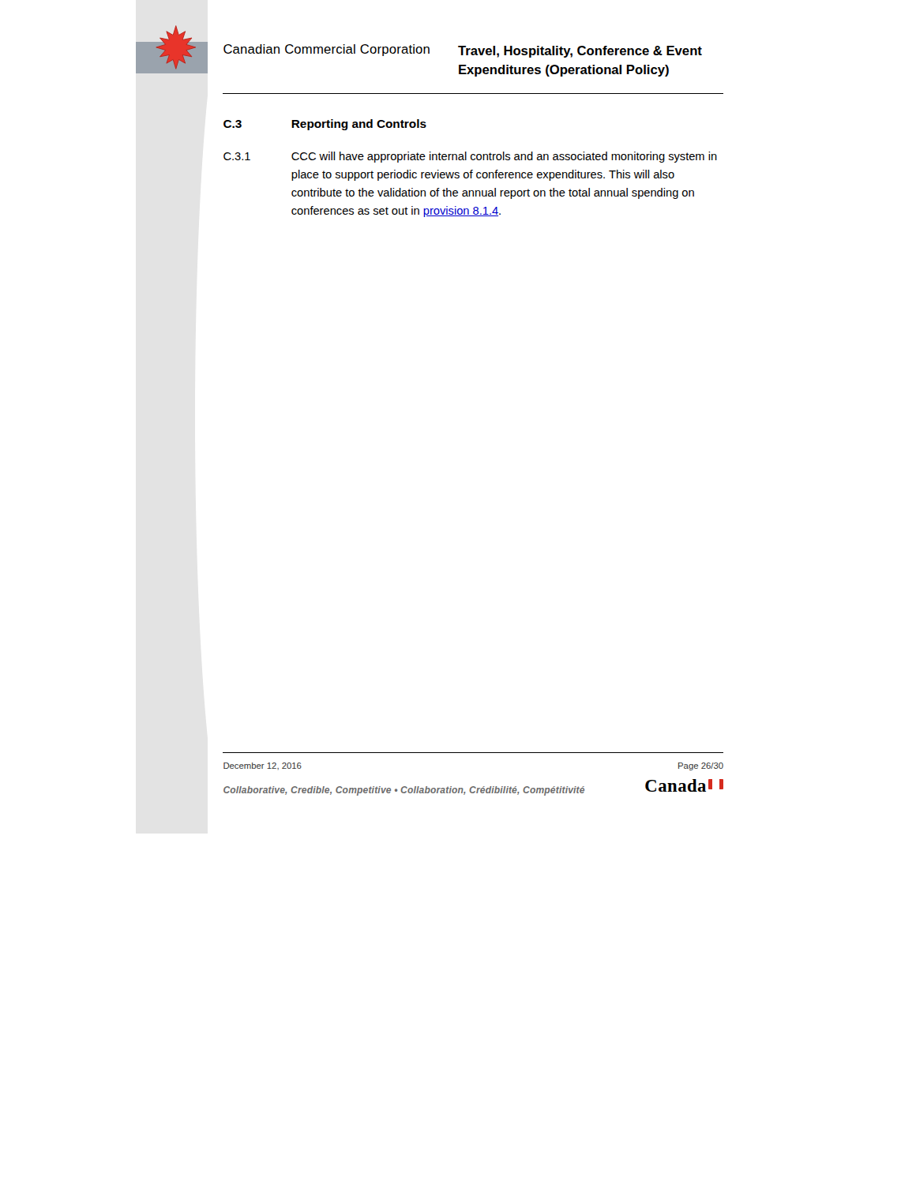Canadian Commercial Corporation
Travel, Hospitality, Conference & Event Expenditures (Operational Policy)
C.3 Reporting and Controls
C.3.1 CCC will have appropriate internal controls and an associated monitoring system in place to support periodic reviews of conference expenditures. This will also contribute to the validation of the annual report on the total annual spending on conferences as set out in provision 8.1.4.
December 12, 2016 Page 26/30
Collaborative, Credible, Competitive • Collaboration, Crédibilité, Compétitivité Canad a